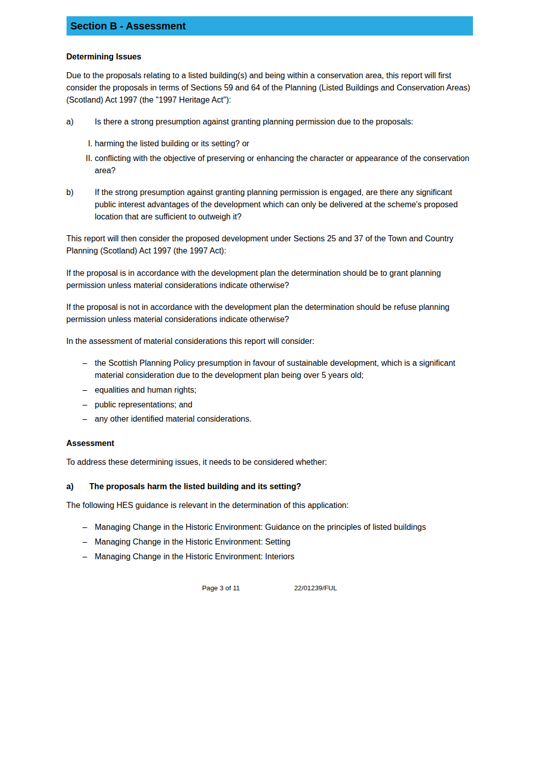Section B - Assessment
Determining Issues
Due to the proposals relating to a listed building(s) and being within a conservation area, this report will first consider the proposals in terms of Sections 59 and 64 of the Planning (Listed Buildings and Conservation Areas) (Scotland) Act 1997 (the "1997 Heritage Act"):
a)
Is there a strong presumption against granting planning permission due to the proposals:
harming the listed building or its setting? or
conflicting with the objective of preserving or enhancing the character or appearance of the conservation area?
b)
If the strong presumption against granting planning permission is engaged, are there any significant public interest advantages of the development which can only be delivered at the scheme's proposed location that are sufficient to outweigh it?
This report will then consider the proposed development under Sections 25 and 37 of the Town and Country Planning (Scotland) Act 1997 (the 1997 Act):
If the proposal is in accordance with the development plan the determination should be to grant planning permission unless material considerations indicate otherwise?
If the proposal is not in accordance with the development plan the determination should be refuse planning permission unless material considerations indicate otherwise?
In the assessment of material considerations this report will consider:
the Scottish Planning Policy presumption in favour of sustainable development, which is a significant material consideration due to the development plan being over 5 years old;
equalities and human rights;
public representations; and
any other identified material considerations.
Assessment
To address these determining issues, it needs to be considered whether:
a) The proposals harm the listed building and its setting?
The following HES guidance is relevant in the determination of this application:
Managing Change in the Historic Environment: Guidance on the principles of listed buildings
Managing Change in the Historic Environment: Setting
Managing Change in the Historic Environment: Interiors
Page 3 of 11 22/01239/FUL